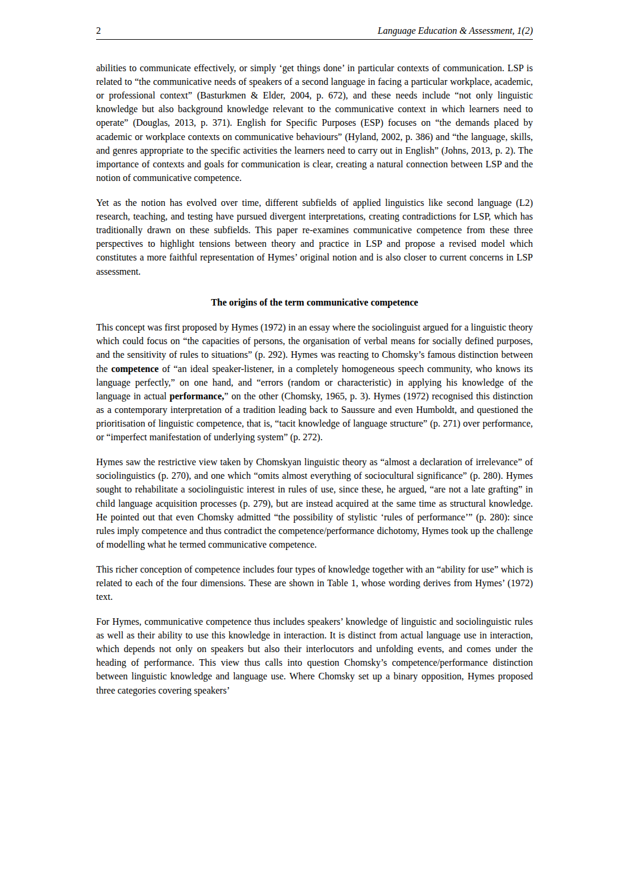2 Language Education & Assessment, 1(2)
abilities to communicate effectively, or simply ‘get things done’ in particular contexts of communication. LSP is related to “the communicative needs of speakers of a second language in facing a particular workplace, academic, or professional context” (Basturkmen & Elder, 2004, p. 672), and these needs include “not only linguistic knowledge but also background knowledge relevant to the communicative context in which learners need to operate” (Douglas, 2013, p. 371). English for Specific Purposes (ESP) focuses on “the demands placed by academic or workplace contexts on communicative behaviours” (Hyland, 2002, p. 386) and “the language, skills, and genres appropriate to the specific activities the learners need to carry out in English” (Johns, 2013, p. 2). The importance of contexts and goals for communication is clear, creating a natural connection between LSP and the notion of communicative competence.
Yet as the notion has evolved over time, different subfields of applied linguistics like second language (L2) research, teaching, and testing have pursued divergent interpretations, creating contradictions for LSP, which has traditionally drawn on these subfields. This paper re-examines communicative competence from these three perspectives to highlight tensions between theory and practice in LSP and propose a revised model which constitutes a more faithful representation of Hymes’ original notion and is also closer to current concerns in LSP assessment.
The origins of the term communicative competence
This concept was first proposed by Hymes (1972) in an essay where the sociolinguist argued for a linguistic theory which could focus on “the capacities of persons, the organisation of verbal means for socially defined purposes, and the sensitivity of rules to situations” (p. 292). Hymes was reacting to Chomsky’s famous distinction between the competence of “an ideal speaker-listener, in a completely homogeneous speech community, who knows its language perfectly,” on one hand, and “errors (random or characteristic) in applying his knowledge of the language in actual performance,” on the other (Chomsky, 1965, p. 3). Hymes (1972) recognised this distinction as a contemporary interpretation of a tradition leading back to Saussure and even Humboldt, and questioned the prioritisation of linguistic competence, that is, “tacit knowledge of language structure” (p. 271) over performance, or “imperfect manifestation of underlying system” (p. 272).
Hymes saw the restrictive view taken by Chomskyan linguistic theory as “almost a declaration of irrelevance” of sociolinguistics (p. 270), and one which “omits almost everything of sociocultural significance” (p. 280). Hymes sought to rehabilitate a sociolinguistic interest in rules of use, since these, he argued, “are not a late grafting” in child language acquisition processes (p. 279), but are instead acquired at the same time as structural knowledge. He pointed out that even Chomsky admitted “the possibility of stylistic ‘rules of performance’” (p. 280): since rules imply competence and thus contradict the competence/performance dichotomy, Hymes took up the challenge of modelling what he termed communicative competence.
This richer conception of competence includes four types of knowledge together with an “ability for use” which is related to each of the four dimensions. These are shown in Table 1, whose wording derives from Hymes’ (1972) text.
For Hymes, communicative competence thus includes speakers’ knowledge of linguistic and sociolinguistic rules as well as their ability to use this knowledge in interaction. It is distinct from actual language use in interaction, which depends not only on speakers but also their interlocutors and unfolding events, and comes under the heading of performance. This view thus calls into question Chomsky’s competence/performance distinction between linguistic knowledge and language use. Where Chomsky set up a binary opposition, Hymes proposed three categories covering speakers’